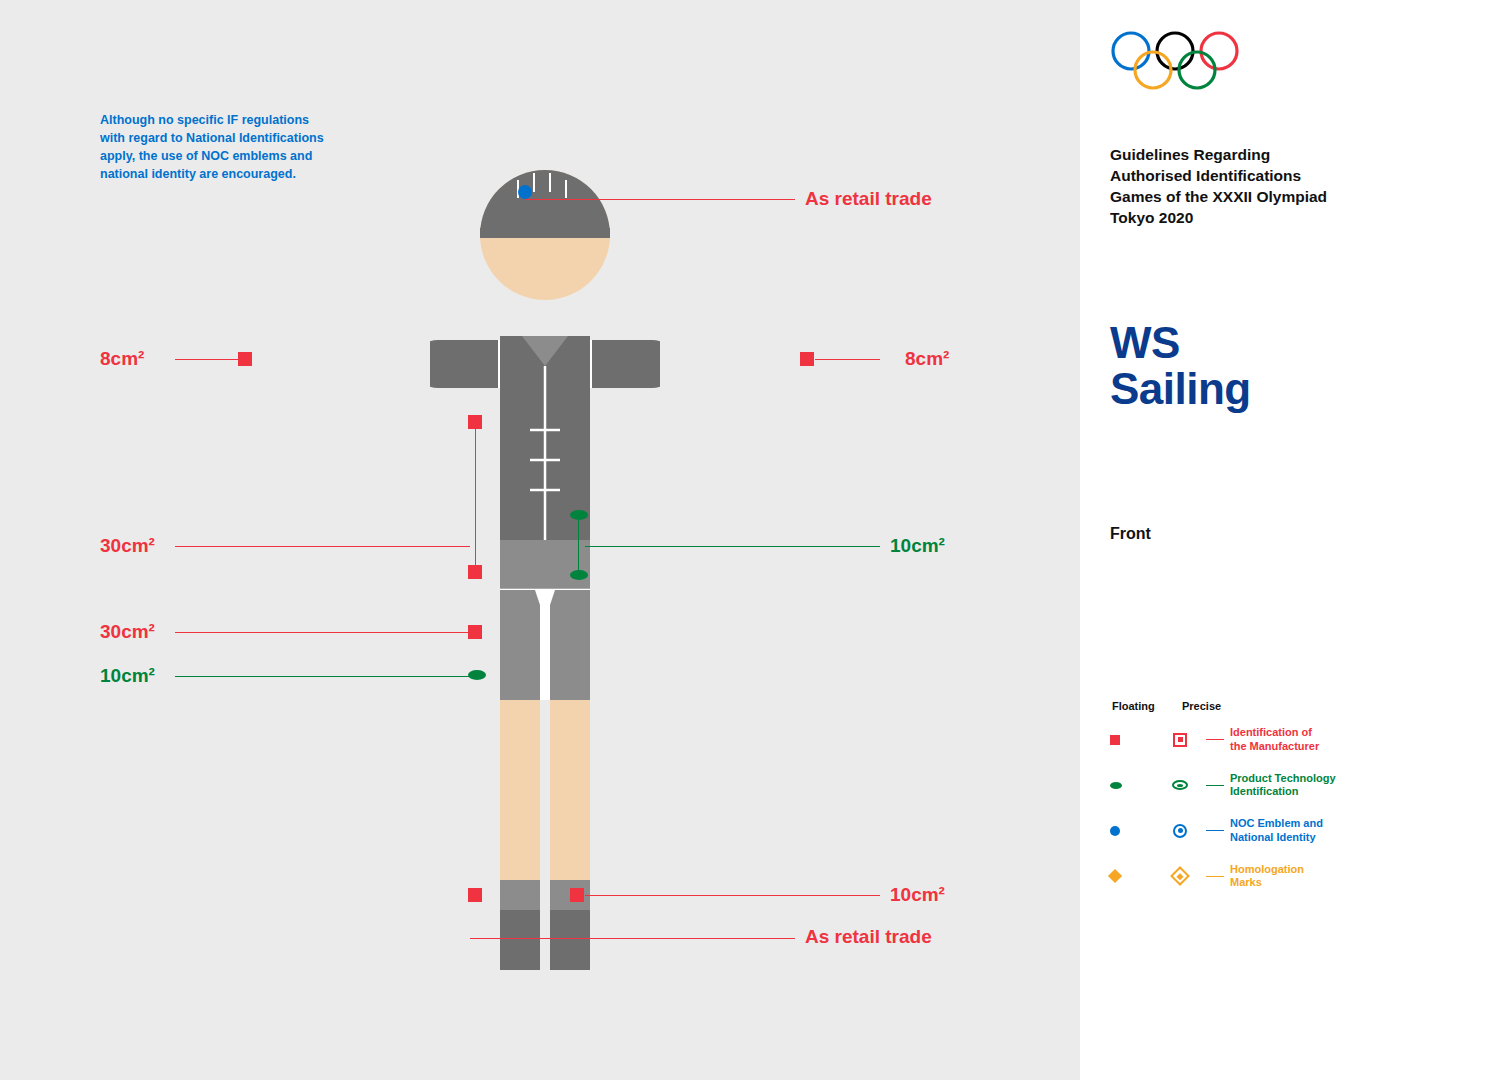Guidelines Regarding
Authorised Identifications
Games of the XXXII Olympiad
Tokyo 2020
WS
Sailing
Front
Floating Precise
Identification of
the Manufacturer
Product Technology
Identification
NOC Emblem and
National Identity
Homologation
Marks
Although no specific IF regulations
with regard to National Identifications
apply, the use of NOC emblems and
national identity are encouraged.
As retail trade
8cm²
8cm²
30cm²
10cm²
30cm²
10cm²
10cm²
As retail trade